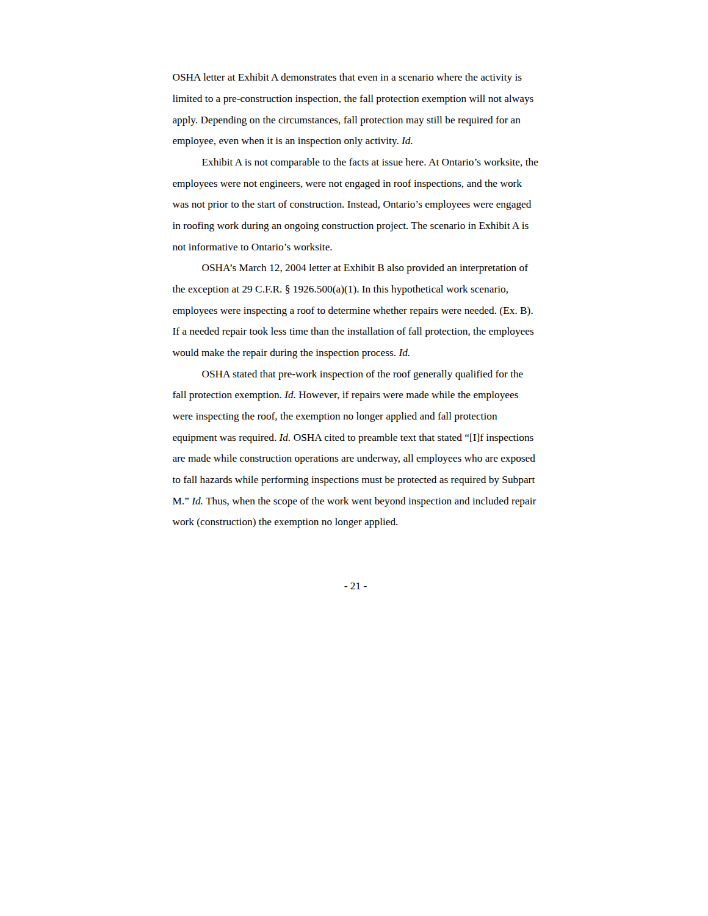OSHA letter at Exhibit A demonstrates that even in a scenario where the activity is limited to a pre-construction inspection, the fall protection exemption will not always apply. Depending on the circumstances, fall protection may still be required for an employee, even when it is an inspection only activity. Id.
Exhibit A is not comparable to the facts at issue here. At Ontario’s worksite, the employees were not engineers, were not engaged in roof inspections, and the work was not prior to the start of construction. Instead, Ontario’s employees were engaged in roofing work during an ongoing construction project. The scenario in Exhibit A is not informative to Ontario’s worksite.
OSHA’s March 12, 2004 letter at Exhibit B also provided an interpretation of the exception at 29 C.F.R. § 1926.500(a)(1). In this hypothetical work scenario, employees were inspecting a roof to determine whether repairs were needed. (Ex. B). If a needed repair took less time than the installation of fall protection, the employees would make the repair during the inspection process. Id.
OSHA stated that pre-work inspection of the roof generally qualified for the fall protection exemption. Id. However, if repairs were made while the employees were inspecting the roof, the exemption no longer applied and fall protection equipment was required. Id. OSHA cited to preamble text that stated “[I]f inspections are made while construction operations are underway, all employees who are exposed to fall hazards while performing inspections must be protected as required by Subpart M.” Id. Thus, when the scope of the work went beyond inspection and included repair work (construction) the exemption no longer applied.
- 21 -